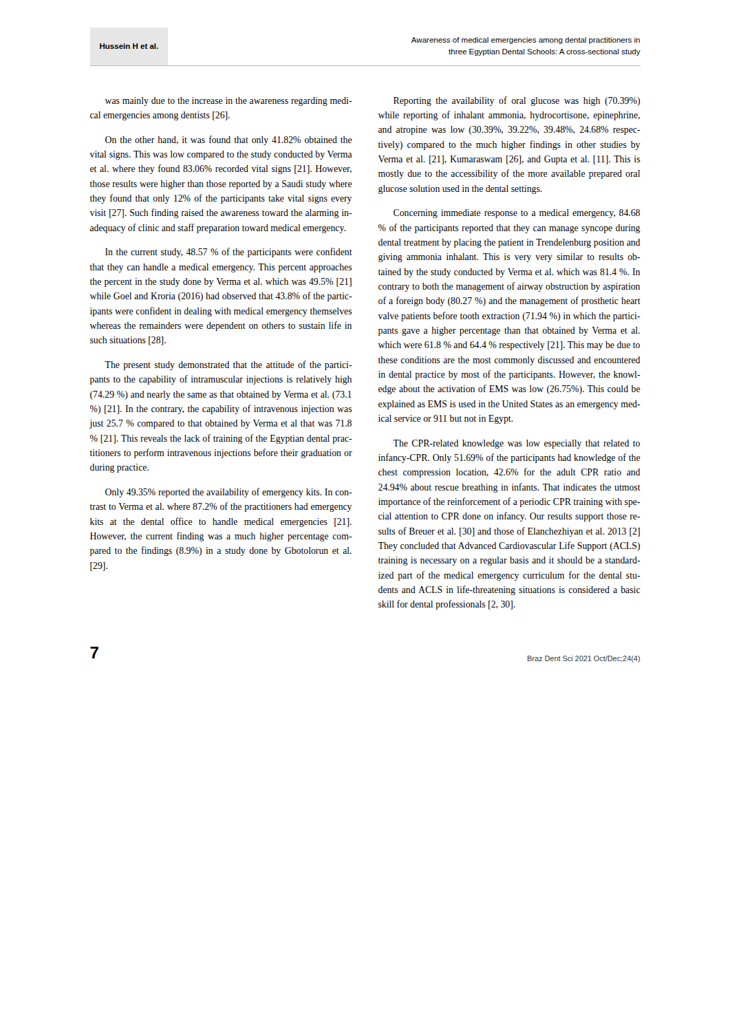Hussein H et al.
Awareness of medical emergencies among dental practitioners in
three Egyptian Dental Schools: A cross-sectional study
was mainly due to the increase in the awareness regarding medical emergencies among dentists [26].
On the other hand, it was found that only 41.82% obtained the vital signs. This was low compared to the study conducted by Verma et al. where they found 83.06% recorded vital signs [21]. However, those results were higher than those reported by a Saudi study where they found that only 12% of the participants take vital signs every visit [27]. Such finding raised the awareness toward the alarming inadequacy of clinic and staff preparation toward medical emergency.
In the current study, 48.57 % of the participants were confident that they can handle a medical emergency. This percent approaches the percent in the study done by Verma et al. which was 49.5% [21] while Goel and Kroria (2016) had observed that 43.8% of the participants were confident in dealing with medical emergency themselves whereas the remainders were dependent on others to sustain life in such situations [28].
The present study demonstrated that the attitude of the participants to the capability of intramuscular injections is relatively high (74.29 %) and nearly the same as that obtained by Verma et al. (73.1 %) [21]. In the contrary, the capability of intravenous injection was just 25.7 % compared to that obtained by Verma et al that was 71.8 % [21]. This reveals the lack of training of the Egyptian dental practitioners to perform intravenous injections before their graduation or during practice.
Only 49.35% reported the availability of emergency kits. In contrast to Verma et al. where 87.2% of the practitioners had emergency kits at the dental office to handle medical emergencies [21]. However, the current finding was a much higher percentage compared to the findings (8.9%) in a study done by Gbotolorun et al. [29].
Reporting the availability of oral glucose was high (70.39%) while reporting of inhalant ammonia, hydrocortisone, epinephrine, and atropine was low (30.39%, 39.22%, 39.48%, 24.68% respectively) compared to the much higher findings in other studies by Verma et al. [21], Kumaraswam [26], and Gupta et al. [11]. This is mostly due to the accessibility of the more available prepared oral glucose solution used in the dental settings.
Concerning immediate response to a medical emergency, 84.68 % of the participants reported that they can manage syncope during dental treatment by placing the patient in Trendelenburg position and giving ammonia inhalant. This is very very similar to results obtained by the study conducted by Verma et al. which was 81.4 %. In contrary to both the management of airway obstruction by aspiration of a foreign body (80.27 %) and the management of prosthetic heart valve patients before tooth extraction (71.94 %) in which the participants gave a higher percentage than that obtained by Verma et al. which were 61.8 % and 64.4 % respectively [21]. This may be due to these conditions are the most commonly discussed and encountered in dental practice by most of the participants. However, the knowledge about the activation of EMS was low (26.75%). This could be explained as EMS is used in the United States as an emergency medical service or 911 but not in Egypt.
The CPR-related knowledge was low especially that related to infancy-CPR. Only 51.69% of the participants had knowledge of the chest compression location, 42.6% for the adult CPR ratio and 24.94% about rescue breathing in infants. That indicates the utmost importance of the reinforcement of a periodic CPR training with special attention to CPR done on infancy. Our results support those results of Breuer et al. [30] and those of Elanchezhiyan et al. 2013 [2] They concluded that Advanced Cardiovascular Life Support (ACLS) training is necessary on a regular basis and it should be a standardized part of the medical emergency curriculum for the dental students and ACLS in life-threatening situations is considered a basic skill for dental professionals [2, 30].
7
Braz Dent Sci 2021 Oct/Dec;24(4)